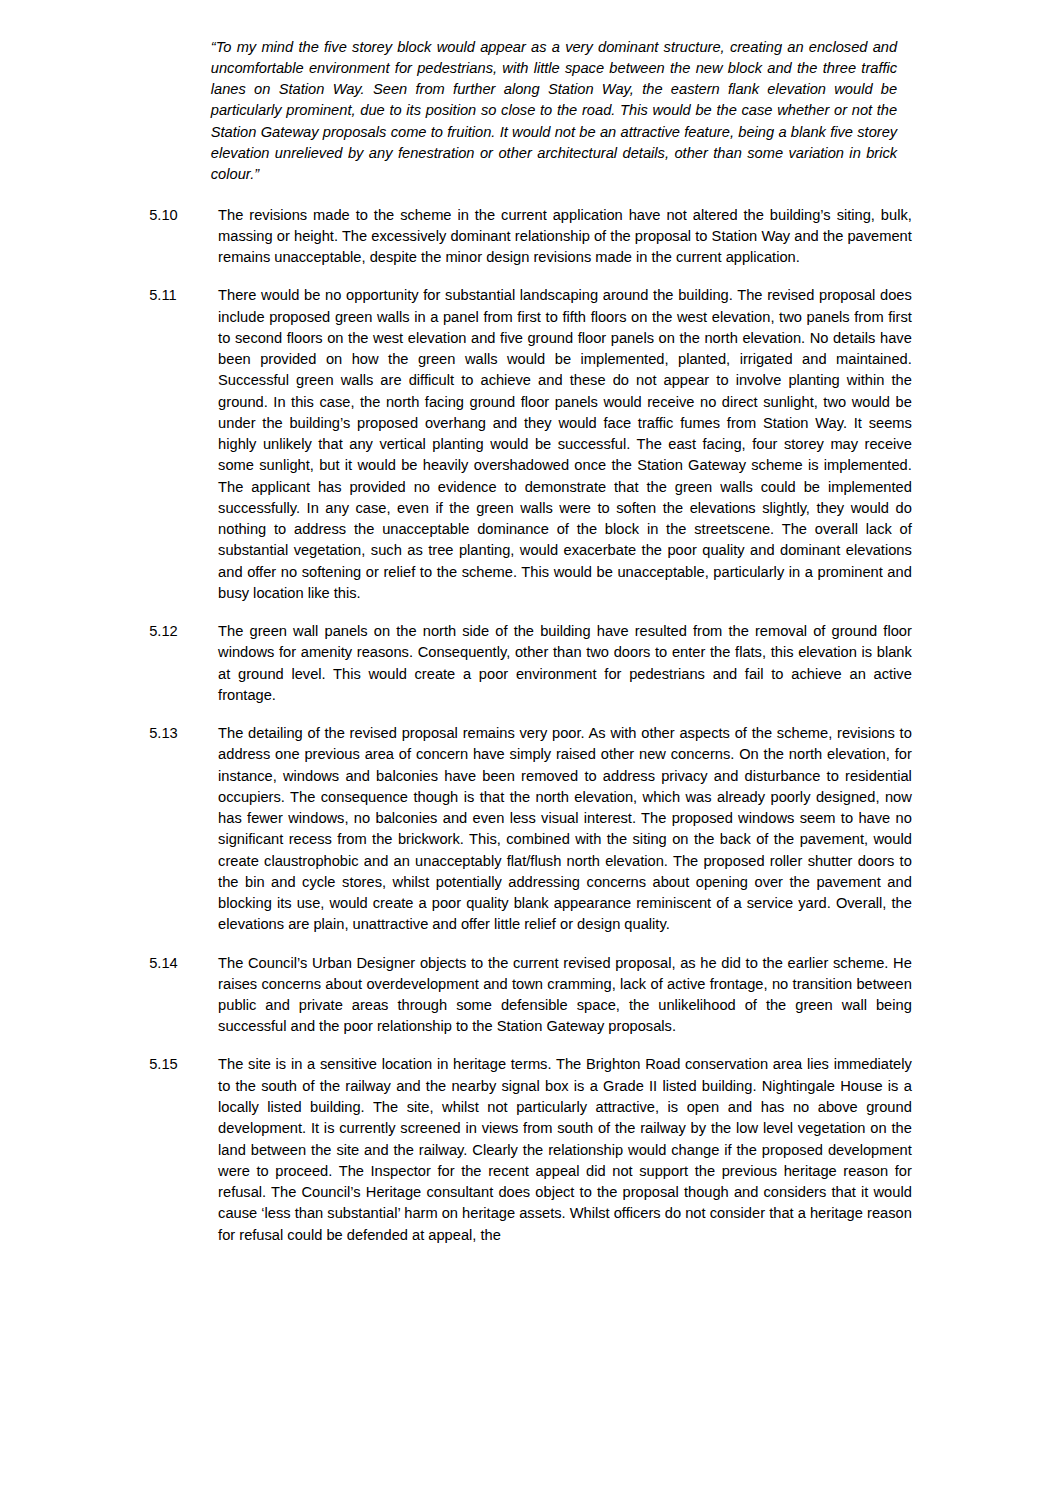“To my mind the five storey block would appear as a very dominant structure, creating an enclosed and uncomfortable environment for pedestrians, with little space between the new block and the three traffic lanes on Station Way. Seen from further along Station Way, the eastern flank elevation would be particularly prominent, due to its position so close to the road. This would be the case whether or not the Station Gateway proposals come to fruition. It would not be an attractive feature, being a blank five storey elevation unrelieved by any fenestration or other architectural details, other than some variation in brick colour.”
5.10
The revisions made to the scheme in the current application have not altered the building’s siting, bulk, massing or height. The excessively dominant relationship of the proposal to Station Way and the pavement remains unacceptable, despite the minor design revisions made in the current application.
5.11
There would be no opportunity for substantial landscaping around the building. The revised proposal does include proposed green walls in a panel from first to fifth floors on the west elevation, two panels from first to second floors on the west elevation and five ground floor panels on the north elevation. No details have been provided on how the green walls would be implemented, planted, irrigated and maintained. Successful green walls are difficult to achieve and these do not appear to involve planting within the ground. In this case, the north facing ground floor panels would receive no direct sunlight, two would be under the building’s proposed overhang and they would face traffic fumes from Station Way. It seems highly unlikely that any vertical planting would be successful. The east facing, four storey may receive some sunlight, but it would be heavily overshadowed once the Station Gateway scheme is implemented. The applicant has provided no evidence to demonstrate that the green walls could be implemented successfully. In any case, even if the green walls were to soften the elevations slightly, they would do nothing to address the unacceptable dominance of the block in the streetscene. The overall lack of substantial vegetation, such as tree planting, would exacerbate the poor quality and dominant elevations and offer no softening or relief to the scheme. This would be unacceptable, particularly in a prominent and busy location like this.
5.12
The green wall panels on the north side of the building have resulted from the removal of ground floor windows for amenity reasons. Consequently, other than two doors to enter the flats, this elevation is blank at ground level. This would create a poor environment for pedestrians and fail to achieve an active frontage.
5.13
The detailing of the revised proposal remains very poor. As with other aspects of the scheme, revisions to address one previous area of concern have simply raised other new concerns. On the north elevation, for instance, windows and balconies have been removed to address privacy and disturbance to residential occupiers. The consequence though is that the north elevation, which was already poorly designed, now has fewer windows, no balconies and even less visual interest. The proposed windows seem to have no significant recess from the brickwork. This, combined with the siting on the back of the pavement, would create claustrophobic and an unacceptably flat/flush north elevation. The proposed roller shutter doors to the bin and cycle stores, whilst potentially addressing concerns about opening over the pavement and blocking its use, would create a poor quality blank appearance reminiscent of a service yard. Overall, the elevations are plain, unattractive and offer little relief or design quality.
5.14
The Council’s Urban Designer objects to the current revised proposal, as he did to the earlier scheme. He raises concerns about overdevelopment and town cramming, lack of active frontage, no transition between public and private areas through some defensible space, the unlikelihood of the green wall being successful and the poor relationship to the Station Gateway proposals.
5.15
The site is in a sensitive location in heritage terms. The Brighton Road conservation area lies immediately to the south of the railway and the nearby signal box is a Grade II listed building. Nightingale House is a locally listed building. The site, whilst not particularly attractive, is open and has no above ground development. It is currently screened in views from south of the railway by the low level vegetation on the land between the site and the railway. Clearly the relationship would change if the proposed development were to proceed. The Inspector for the recent appeal did not support the previous heritage reason for refusal. The Council’s Heritage consultant does object to the proposal though and considers that it would cause ‘less than substantial’ harm on heritage assets. Whilst officers do not consider that a heritage reason for refusal could be defended at appeal, the